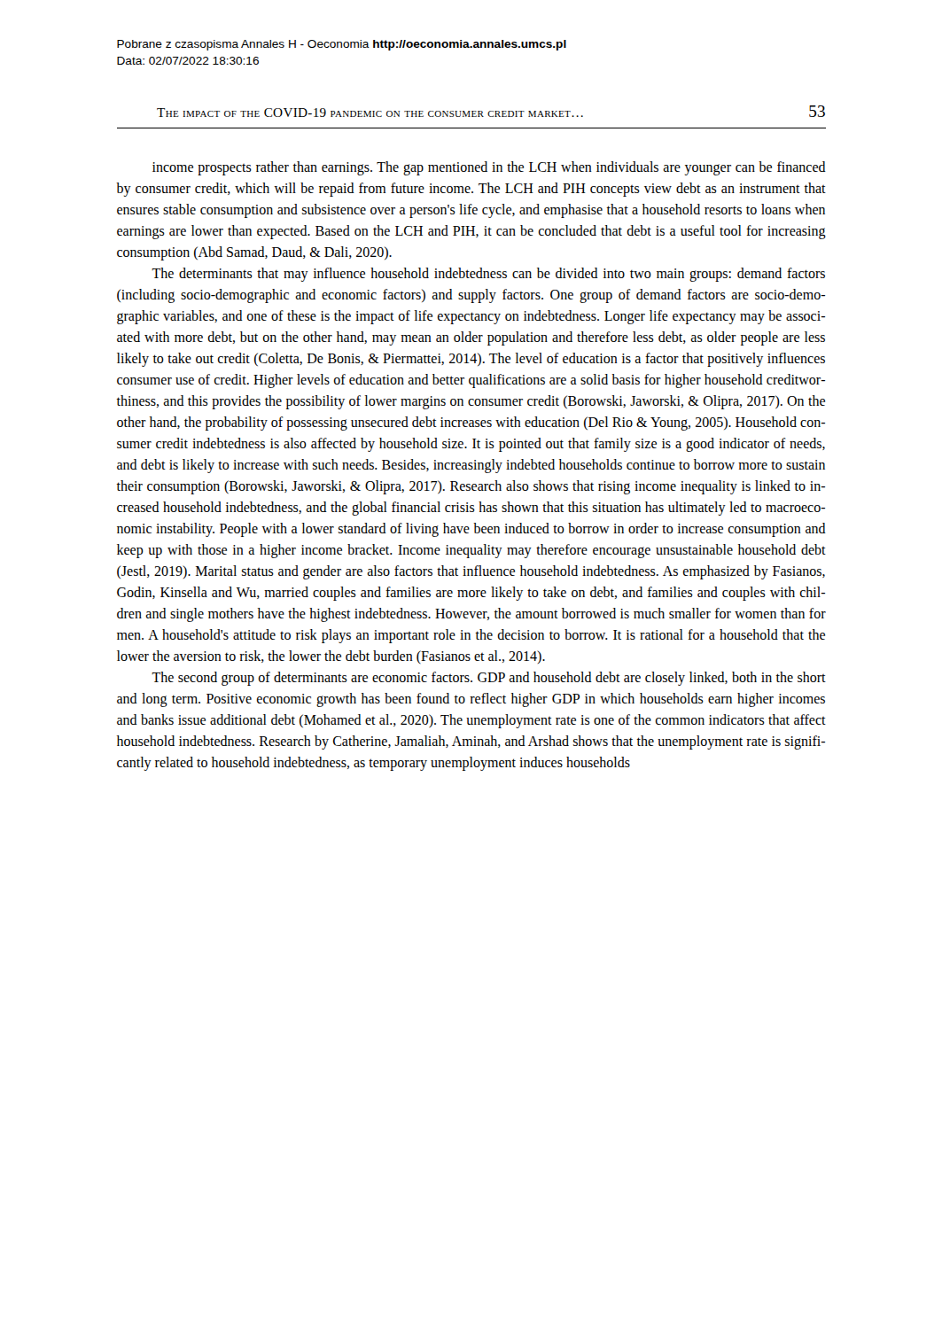Pobrane z czasopisma Annales H - Oeconomia http://oeconomia.annales.umcs.pl
Data: 02/07/2022 18:30:16
The impact of the COVID-19 pandemic on the consumer credit market… 53
income prospects rather than earnings. The gap mentioned in the LCH when individuals are younger can be financed by consumer credit, which will be repaid from future income. The LCH and PIH concepts view debt as an instrument that ensures stable consumption and subsistence over a person's life cycle, and emphasise that a household resorts to loans when earnings are lower than expected. Based on the LCH and PIH, it can be concluded that debt is a useful tool for increasing consumption (Abd Samad, Daud, & Dali, 2020).
The determinants that may influence household indebtedness can be divided into two main groups: demand factors (including socio-demographic and economic factors) and supply factors. One group of demand factors are socio-demographic variables, and one of these is the impact of life expectancy on indebtedness. Longer life expectancy may be associated with more debt, but on the other hand, may mean an older population and therefore less debt, as older people are less likely to take out credit (Coletta, De Bonis, & Piermattei, 2014). The level of education is a factor that positively influences consumer use of credit. Higher levels of education and better qualifications are a solid basis for higher household creditworthiness, and this provides the possibility of lower margins on consumer credit (Borowski, Jaworski, & Olipra, 2017). On the other hand, the probability of possessing unsecured debt increases with education (Del Rio & Young, 2005). Household consumer credit indebtedness is also affected by household size. It is pointed out that family size is a good indicator of needs, and debt is likely to increase with such needs. Besides, increasingly indebted households continue to borrow more to sustain their consumption (Borowski, Jaworski, & Olipra, 2017). Research also shows that rising income inequality is linked to increased household indebtedness, and the global financial crisis has shown that this situation has ultimately led to macroeconomic instability. People with a lower standard of living have been induced to borrow in order to increase consumption and keep up with those in a higher income bracket. Income inequality may therefore encourage unsustainable household debt (Jestl, 2019). Marital status and gender are also factors that influence household indebtedness. As emphasized by Fasianos, Godin, Kinsella and Wu, married couples and families are more likely to take on debt, and families and couples with children and single mothers have the highest indebtedness. However, the amount borrowed is much smaller for women than for men. A household's attitude to risk plays an important role in the decision to borrow. It is rational for a household that the lower the aversion to risk, the lower the debt burden (Fasianos et al., 2014).
The second group of determinants are economic factors. GDP and household debt are closely linked, both in the short and long term. Positive economic growth has been found to reflect higher GDP in which households earn higher incomes and banks issue additional debt (Mohamed et al., 2020). The unemployment rate is one of the common indicators that affect household indebtedness. Research by Catherine, Jamaliah, Aminah, and Arshad shows that the unemployment rate is significantly related to household indebtedness, as temporary unemployment induces households